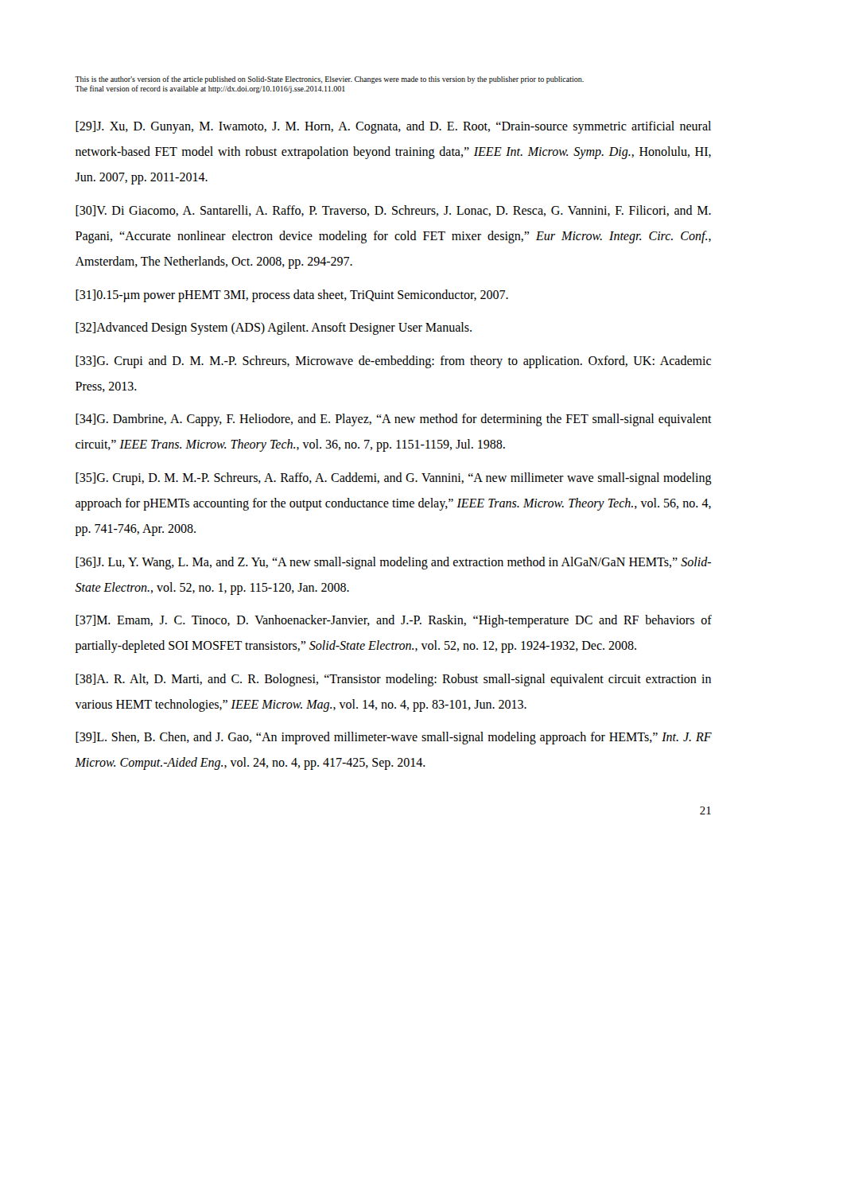This is the author's version of the article published on Solid-State Electronics, Elsevier. Changes were made to this version by the publisher prior to publication.
The final version of record is available at http://dx.doi.org/10.1016/j.sse.2014.11.001
[29]J. Xu, D. Gunyan, M. Iwamoto, J. M. Horn, A. Cognata, and D. E. Root, “Drain-source symmetric artificial neural network-based FET model with robust extrapolation beyond training data,” IEEE Int. Microw. Symp. Dig., Honolulu, HI, Jun. 2007, pp. 2011-2014.
[30]V. Di Giacomo, A. Santarelli, A. Raffo, P. Traverso, D. Schreurs, J. Lonac, D. Resca, G. Vannini, F. Filicori, and M. Pagani, “Accurate nonlinear electron device modeling for cold FET mixer design,” Eur Microw. Integr. Circ. Conf., Amsterdam, The Netherlands, Oct. 2008, pp. 294-297.
[31]0.15-µm power pHEMT 3MI, process data sheet, TriQuint Semiconductor, 2007.
[32]Advanced Design System (ADS) Agilent. Ansoft Designer User Manuals.
[33]G. Crupi and D. M. M.-P. Schreurs, Microwave de-embedding: from theory to application. Oxford, UK: Academic Press, 2013.
[34]G. Dambrine, A. Cappy, F. Heliodore, and E. Playez, “A new method for determining the FET small-signal equivalent circuit,” IEEE Trans. Microw. Theory Tech., vol. 36, no. 7, pp. 1151-1159, Jul. 1988.
[35]G. Crupi, D. M. M.-P. Schreurs, A. Raffo, A. Caddemi, and G. Vannini, “A new millimeter wave small-signal modeling approach for pHEMTs accounting for the output conductance time delay,” IEEE Trans. Microw. Theory Tech., vol. 56, no. 4, pp. 741-746, Apr. 2008.
[36]J. Lu, Y. Wang, L. Ma, and Z. Yu, “A new small-signal modeling and extraction method in AlGaN/GaN HEMTs,” Solid-State Electron., vol. 52, no. 1, pp. 115-120, Jan. 2008.
[37]M. Emam, J. C. Tinoco, D. Vanhoenacker-Janvier, and J.-P. Raskin, “High-temperature DC and RF behaviors of partially-depleted SOI MOSFET transistors,” Solid-State Electron., vol. 52, no. 12, pp. 1924-1932, Dec. 2008.
[38]A. R. Alt, D. Marti, and C. R. Bolognesi, “Transistor modeling: Robust small-signal equivalent circuit extraction in various HEMT technologies,” IEEE Microw. Mag., vol. 14, no. 4, pp. 83-101, Jun. 2013.
[39]L. Shen, B. Chen, and J. Gao, “An improved millimeter-wave small-signal modeling approach for HEMTs,” Int. J. RF Microw. Comput.-Aided Eng., vol. 24, no. 4, pp. 417-425, Sep. 2014.
21